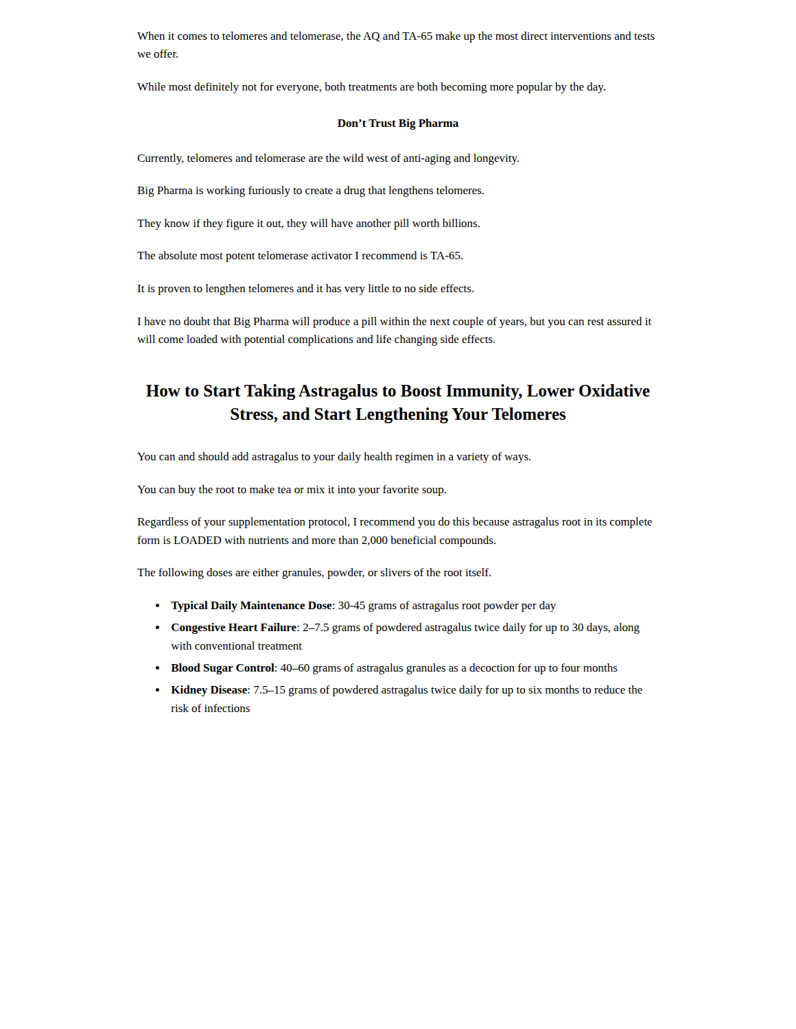When it comes to telomeres and telomerase, the AQ and TA-65 make up the most direct interventions and tests we offer.
While most definitely not for everyone, both treatments are both becoming more popular by the day.
Don’t Trust Big Pharma
Currently, telomeres and telomerase are the wild west of anti-aging and longevity.
Big Pharma is working furiously to create a drug that lengthens telomeres.
They know if they figure it out, they will have another pill worth billions.
The absolute most potent telomerase activator I recommend is TA-65.
It is proven to lengthen telomeres and it has very little to no side effects.
I have no doubt that Big Pharma will produce a pill within the next couple of years, but you can rest assured it will come loaded with potential complications and life changing side effects.
How to Start Taking Astragalus to Boost Immunity, Lower Oxidative Stress, and Start Lengthening Your Telomeres
You can and should add astragalus to your daily health regimen in a variety of ways.
You can buy the root to make tea or mix it into your favorite soup.
Regardless of your supplementation protocol, I recommend you do this because astragalus root in its complete form is LOADED with nutrients and more than 2,000 beneficial compounds.
The following doses are either granules, powder, or slivers of the root itself.
Typical Daily Maintenance Dose: 30-45 grams of astragalus root powder per day
Congestive Heart Failure: 2–7.5 grams of powdered astragalus twice daily for up to 30 days, along with conventional treatment
Blood Sugar Control: 40–60 grams of astragalus granules as a decoction for up to four months
Kidney Disease: 7.5–15 grams of powdered astragalus twice daily for up to six months to reduce the risk of infections